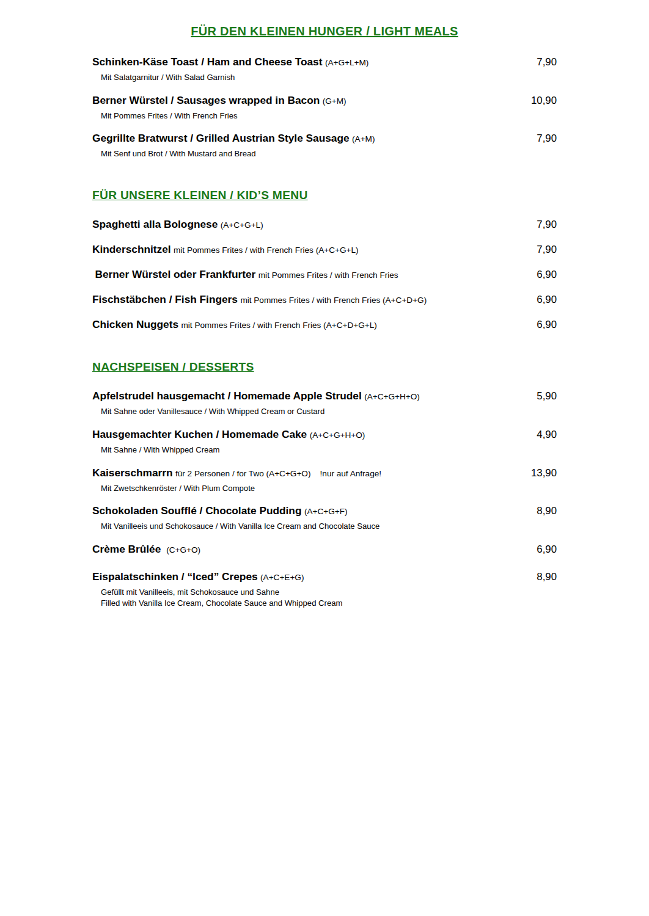FÜR DEN KLEINEN HUNGER / LIGHT MEALS
Schinken-Käse Toast / Ham and Cheese Toast (A+G+L+M) 7,90
Mit Salatgarnitur / With Salad Garnish
Berner Würstel / Sausages wrapped in Bacon (G+M) 10,90
Mit Pommes Frites / With French Fries
Gegrillte Bratwurst / Grilled Austrian Style Sausage (A+M) 7,90
Mit Senf und Brot / With Mustard and Bread
FÜR UNSERE KLEINEN / KID’S MENU
Spaghetti alla Bolognese (A+C+G+L) 7,90
Kinderschnitzel mit Pommes Frites / with French Fries (A+C+G+L) 7,90
Berner Würstel oder Frankfurter mit Pommes Frites / with French Fries 6,90
Fischstäbchen / Fish Fingers mit Pommes Frites / with French Fries (A+C+D+G) 6,90
Chicken Nuggets mit Pommes Frites / with French Fries (A+C+D+G+L) 6,90
NACHSPEISEN / DESSERTS
Apfelstrudel hausgemacht / Homemade Apple Strudel (A+C+G+H+O) 5,90
Mit Sahne oder Vanillesauce / With Whipped Cream or Custard
Hausgemachter Kuchen / Homemade Cake (A+C+G+H+O) 4,90
Mit Sahne / With Whipped Cream
Kaiserschmarrn für 2 Personen / for Two (A+C+G+O) !nur auf Anfrage! 13,90
Mit Zwetschkenröster / With Plum Compote
Schokoladen Soufflé / Chocolate Pudding (A+C+G+F) 8,90
Mit Vanilleeis und Schokosauce / With Vanilla Ice Cream and Chocolate Sauce
Crème Brûlée (C+G+O) 6,90
Eispalatschinken / “Iced” Crepes (A+C+E+G) 8,90
Gefüllt mit Vanilleeis, mit Schokosauce und Sahne
Filled with Vanilla Ice Cream, Chocolate Sauce and Whipped Cream